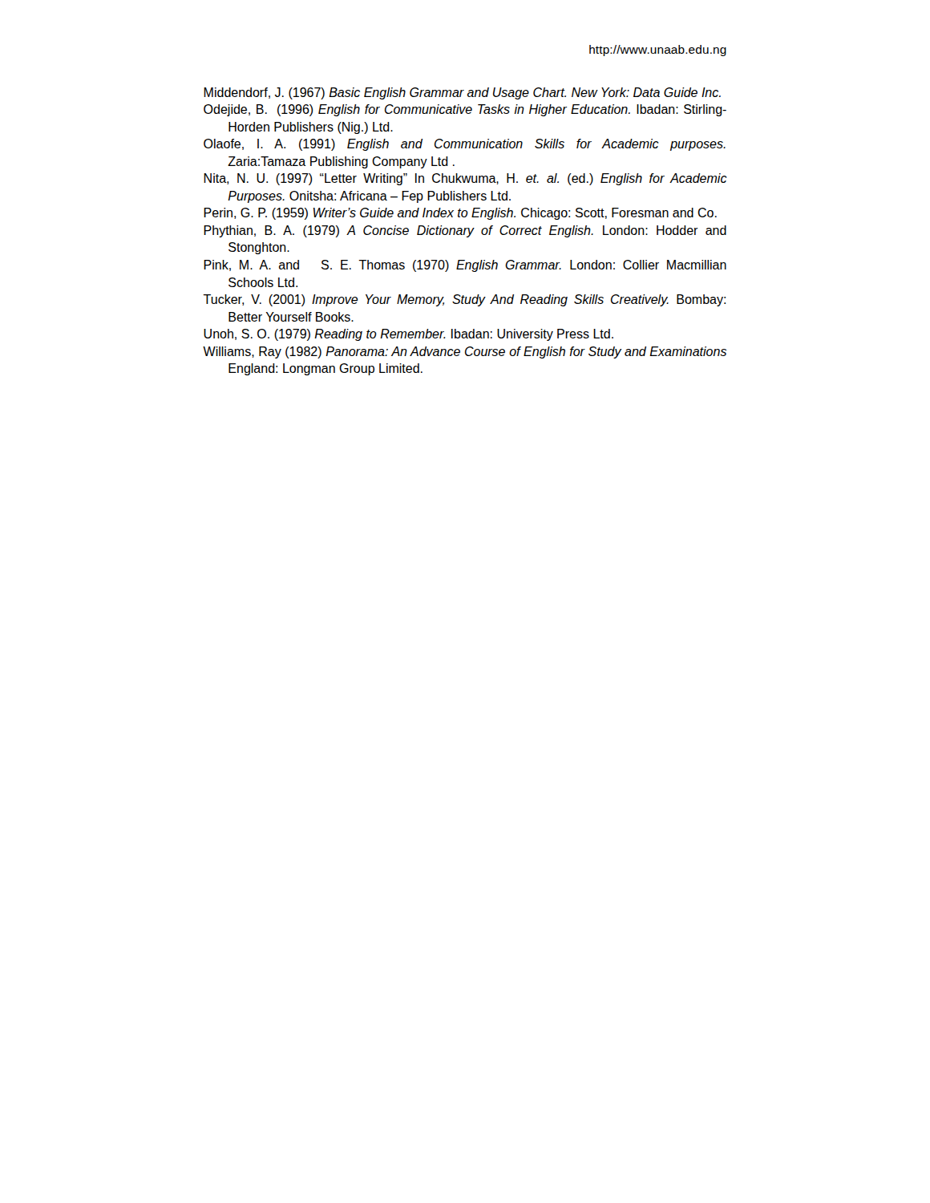http://www.unaab.edu.ng
Middendorf, J. (1967) Basic English Grammar and Usage Chart. New York: Data Guide Inc.
Odejide, B. (1996) English for Communicative Tasks in Higher Education. Ibadan: Stirling-Horden Publishers (Nig.) Ltd.
Olaofe, I. A. (1991) English and Communication Skills for Academic purposes. Zaria:Tamaza Publishing Company Ltd .
Nita, N. U. (1997) “Letter Writing” In Chukwuma, H. et. al. (ed.) English for Academic Purposes. Onitsha: Africana – Fep Publishers Ltd.
Perin, G. P. (1959) Writer’s Guide and Index to English. Chicago: Scott, Foresman and Co.
Phythian, B. A. (1979) A Concise Dictionary of Correct English. London: Hodder and Stonghton.
Pink, M. A. and S. E. Thomas (1970) English Grammar. London: Collier Macmillian Schools Ltd.
Tucker, V. (2001) Improve Your Memory, Study And Reading Skills Creatively. Bombay: Better Yourself Books.
Unoh, S. O. (1979) Reading to Remember. Ibadan: University Press Ltd.
Williams, Ray (1982) Panorama: An Advance Course of English for Study and Examinations England: Longman Group Limited.